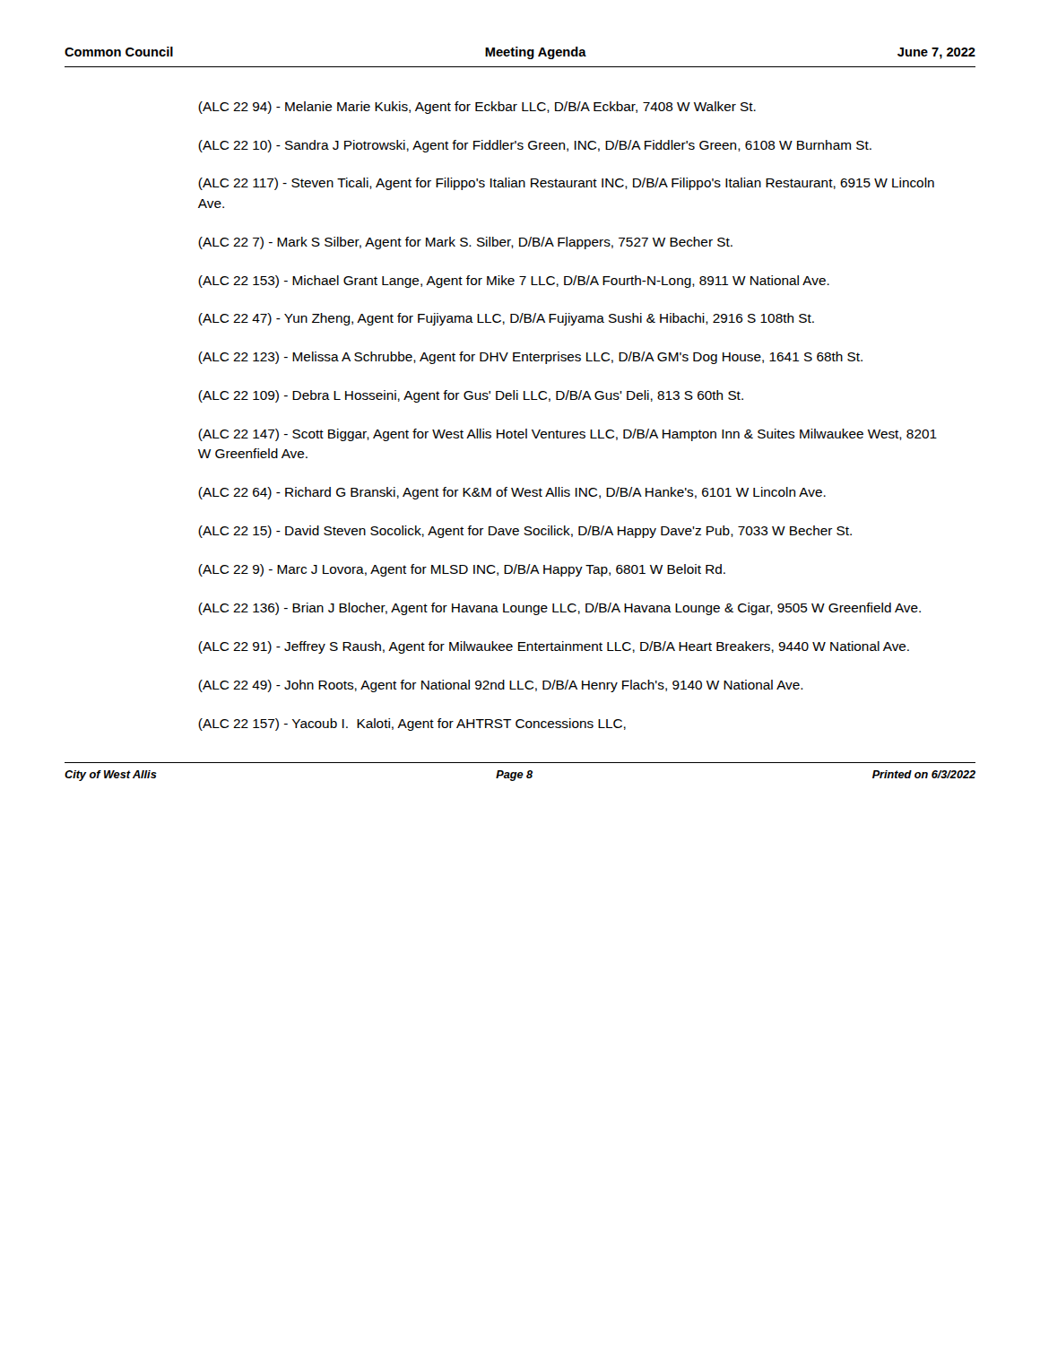Common Council
Meeting Agenda
June 7, 2022
(ALC 22 94) - Melanie Marie Kukis, Agent for Eckbar LLC, D/B/A Eckbar, 7408 W Walker St.
(ALC 22 10) - Sandra J Piotrowski, Agent for Fiddler's Green, INC, D/B/A Fiddler's Green, 6108 W Burnham St.
(ALC 22 117) - Steven Ticali, Agent for Filippo's Italian Restaurant INC, D/B/A Filippo's Italian Restaurant, 6915 W Lincoln Ave.
(ALC 22 7) - Mark S Silber, Agent for Mark S. Silber, D/B/A Flappers, 7527 W Becher St.
(ALC 22 153) - Michael Grant Lange, Agent for Mike 7 LLC, D/B/A Fourth-N-Long, 8911 W National Ave.
(ALC 22 47) - Yun Zheng, Agent for Fujiyama LLC, D/B/A Fujiyama Sushi & Hibachi, 2916 S 108th St.
(ALC 22 123) - Melissa A Schrubbe, Agent for DHV Enterprises LLC, D/B/A GM's Dog House, 1641 S 68th St.
(ALC 22 109) - Debra L Hosseini, Agent for Gus' Deli LLC, D/B/A Gus' Deli, 813 S 60th St.
(ALC 22 147) - Scott Biggar, Agent for West Allis Hotel Ventures LLC, D/B/A Hampton Inn & Suites Milwaukee West, 8201 W Greenfield Ave.
(ALC 22 64) - Richard G Branski, Agent for K&M of West Allis INC, D/B/A Hanke's, 6101 W Lincoln Ave.
(ALC 22 15) - David Steven Socolick, Agent for Dave Socilick, D/B/A Happy Dave'z Pub, 7033 W Becher St.
(ALC 22 9) - Marc J Lovora, Agent for MLSD INC, D/B/A Happy Tap, 6801 W Beloit Rd.
(ALC 22 136) - Brian J Blocher, Agent for Havana Lounge LLC, D/B/A Havana Lounge & Cigar, 9505 W Greenfield Ave.
(ALC 22 91) - Jeffrey S Raush, Agent for Milwaukee Entertainment LLC, D/B/A Heart Breakers, 9440 W National Ave.
(ALC 22 49) - John Roots, Agent for National 92nd LLC, D/B/A Henry Flach's, 9140 W National Ave.
(ALC 22 157) - Yacoub I. Kaloti, Agent for AHTRST Concessions LLC,
City of West Allis
Page 8
Printed on 6/3/2022